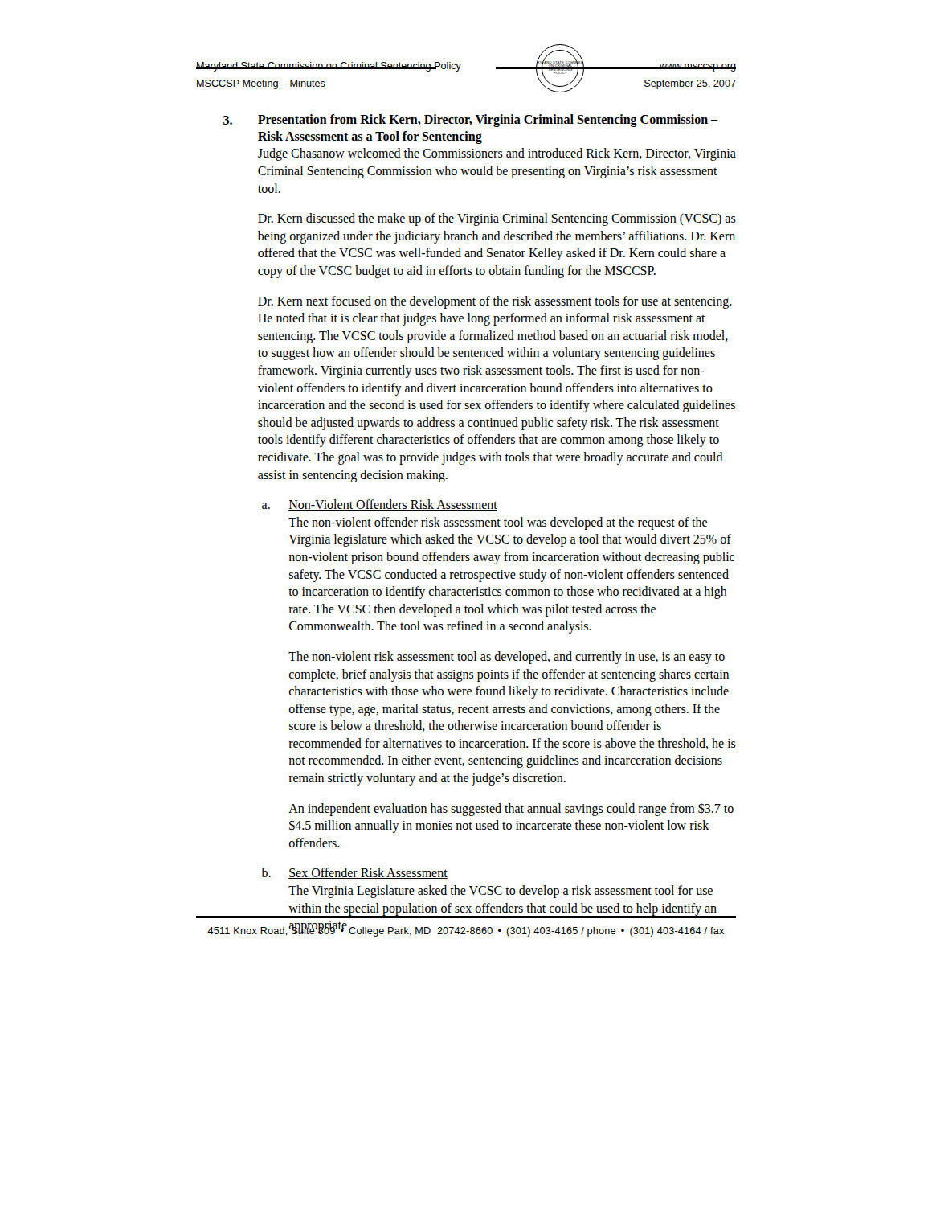Maryland State Commission on Criminal Sentencing Policy
MARYLAND STATE COMMISSION
ON CRIMINAL
SENTENCING
POLICY
www.msccsp.org
MSCCSP Meeting – Minutes
September 25, 2007
3.
Presentation from Rick Kern, Director, Virginia Criminal Sentencing Commission – Risk Assessment as a Tool for Sentencing
Judge Chasanow welcomed the Commissioners and introduced Rick Kern, Director, Virginia Criminal Sentencing Commission who would be presenting on Virginia’s risk assessment tool.
Dr. Kern discussed the make up of the Virginia Criminal Sentencing Commission (VCSC) as being organized under the judiciary branch and described the members’ affiliations. Dr. Kern offered that the VCSC was well-funded and Senator Kelley asked if Dr. Kern could share a copy of the VCSC budget to aid in efforts to obtain funding for the MSCCSP.
Dr. Kern next focused on the development of the risk assessment tools for use at sentencing. He noted that it is clear that judges have long performed an informal risk assessment at sentencing. The VCSC tools provide a formalized method based on an actuarial risk model, to suggest how an offender should be sentenced within a voluntary sentencing guidelines framework. Virginia currently uses two risk assessment tools. The first is used for non-violent offenders to identify and divert incarceration bound offenders into alternatives to incarceration and the second is used for sex offenders to identify where calculated guidelines should be adjusted upwards to address a continued public safety risk. The risk assessment tools identify different characteristics of offenders that are common among those likely to recidivate. The goal was to provide judges with tools that were broadly accurate and could assist in sentencing decision making.
a.
Non-Violent Offenders Risk Assessment
The non-violent offender risk assessment tool was developed at the request of the Virginia legislature which asked the VCSC to develop a tool that would divert 25% of non-violent prison bound offenders away from incarceration without decreasing public safety. The VCSC conducted a retrospective study of non-violent offenders sentenced to incarceration to identify characteristics common to those who recidivated at a high rate. The VCSC then developed a tool which was pilot tested across the Commonwealth. The tool was refined in a second analysis.
The non-violent risk assessment tool as developed, and currently in use, is an easy to complete, brief analysis that assigns points if the offender at sentencing shares certain characteristics with those who were found likely to recidivate. Characteristics include offense type, age, marital status, recent arrests and convictions, among others. If the score is below a threshold, the otherwise incarceration bound offender is recommended for alternatives to incarceration. If the score is above the threshold, he is not recommended. In either event, sentencing guidelines and incarceration decisions remain strictly voluntary and at the judge’s discretion.
An independent evaluation has suggested that annual savings could range from $3.7 to $4.5 million annually in monies not used to incarcerate these non-violent low risk offenders.
b.
Sex Offender Risk Assessment
The Virginia Legislature asked the VCSC to develop a risk assessment tool for use within the special population of sex offenders that could be used to help identify an appropriate
4511 Knox Road, Suite 309•College Park, MD 20742-8660•(301) 403-4165 / phone•(301) 403-4164 / fax